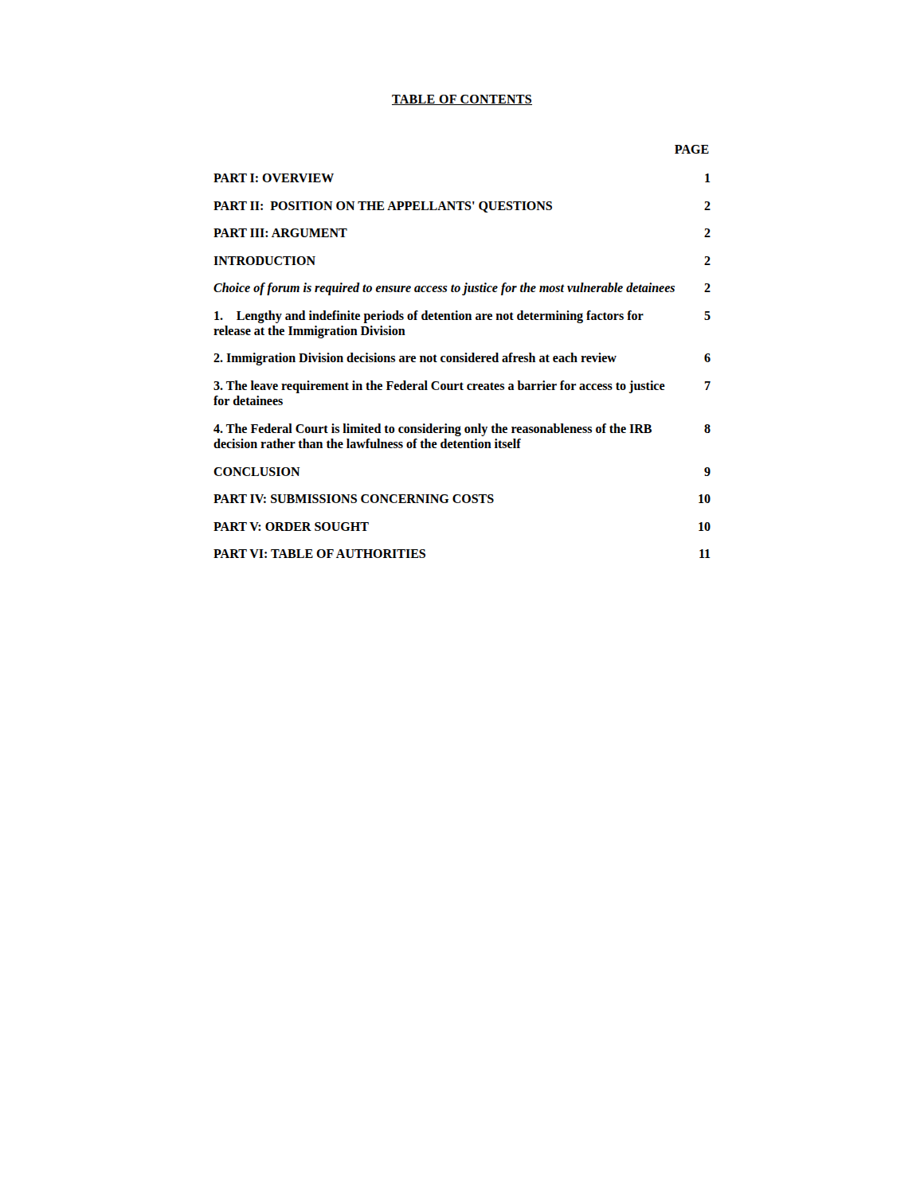TABLE OF CONTENTS
PAGE
| PART I: OVERVIEW | 1 |
| PART II: POSITION ON THE APPELLANTS' QUESTIONS | 2 |
| PART III: ARGUMENT | 2 |
| INTRODUCTION | 2 |
| Choice of forum is required to ensure access to justice for the most vulnerable detainees | 2 |
| 1. Lengthy and indefinite periods of detention are not determining factors for release at the Immigration Division | 5 |
| 2. Immigration Division decisions are not considered afresh at each review | 6 |
| 3. The leave requirement in the Federal Court creates a barrier for access to justice for detainees | 7 |
| 4. The Federal Court is limited to considering only the reasonableness of the IRB decision rather than the lawfulness of the detention itself | 8 |
| CONCLUSION | 9 |
| PART IV: SUBMISSIONS CONCERNING COSTS | 10 |
| PART V: ORDER SOUGHT | 10 |
| PART VI: TABLE OF AUTHORITIES | 11 |